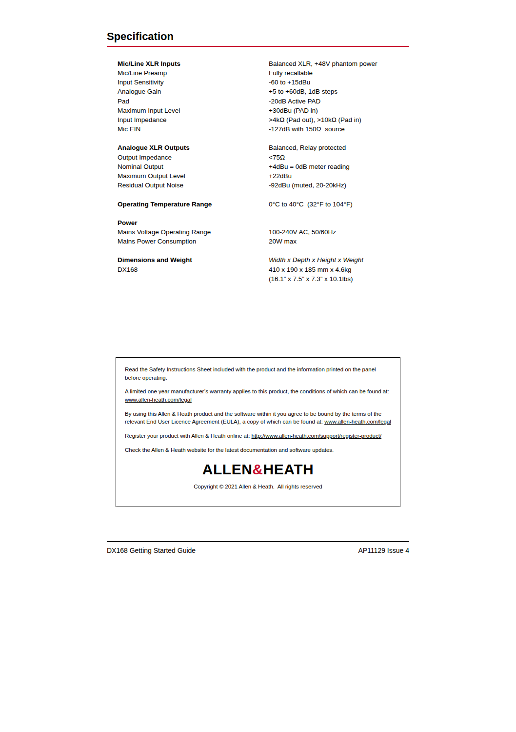Specification
| Mic/Line XLR Inputs | Balanced XLR, +48V phantom power |
| Mic/Line Preamp | Fully recallable |
| Input Sensitivity | -60 to +15dBu |
| Analogue Gain | +5 to +60dB, 1dB steps |
| Pad | -20dB Active PAD |
| Maximum Input Level | +30dBu (PAD in) |
| Input Impedance | >4kΩ (Pad out), >10kΩ (Pad in) |
| Mic EIN | -127dB with 150Ω source |
| Analogue XLR Outputs | Balanced, Relay protected |
| Output Impedance | <75Ω |
| Nominal Output | +4dBu = 0dB meter reading |
| Maximum Output Level | +22dBu |
| Residual Output Noise | -92dBu (muted, 20-20kHz) |
| Operating Temperature Range | 0°C to 40°C (32°F to 104°F) |
| Power | |
| Mains Voltage Operating Range | 100-240V AC, 50/60Hz |
| Mains Power Consumption | 20W max |
| Dimensions and Weight | Width x Depth x Height x Weight |
| DX168 | 410 x 190 x 185 mm x 4.6kg |
| | (16.1” x 7.5” x 7.3” x 10.1lbs) |
Read the Safety Instructions Sheet included with the product and the information printed on the panel before operating.
A limited one year manufacturer’s warranty applies to this product, the conditions of which can be found at:
www.allen-heath.com/legal
By using this Allen & Heath product and the software within it you agree to be bound by the terms of the relevant End User Licence Agreement (EULA), a copy of which can be found at: www.allen-heath.com/legal
Register your product with Allen & Heath online at: http://www.allen-heath.com/support/register-product/
Check the Allen & Heath website for the latest documentation and software updates.
ALLEN&HEATH
Copyright © 2021 Allen & Heath. All rights reserved
DX168 Getting Started Guide AP11129 Issue 4